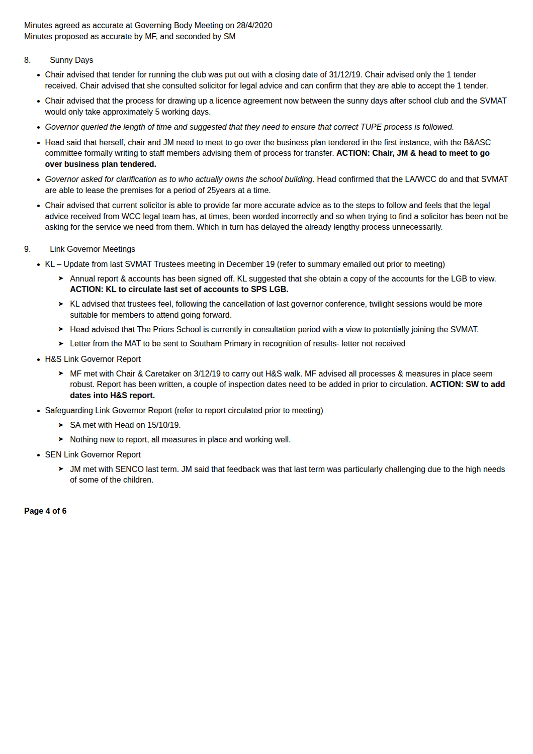Minutes agreed as accurate at Governing Body Meeting on 28/4/2020
Minutes proposed as accurate by MF, and seconded by SM
8. Sunny Days
Chair advised that tender for running the club was put out with a closing date of 31/12/19. Chair advised only the 1 tender received. Chair advised that she consulted solicitor for legal advice and can confirm that they are able to accept the 1 tender.
Chair advised that the process for drawing up a licence agreement now between the sunny days after school club and the SVMAT would only take approximately 5 working days.
Governor queried the length of time and suggested that they need to ensure that correct TUPE process is followed.
Head said that herself, chair and JM need to meet to go over the business plan tendered in the first instance, with the B&ASC committee formally writing to staff members advising them of process for transfer. ACTION: Chair, JM & head to meet to go over business plan tendered.
Governor asked for clarification as to who actually owns the school building. Head confirmed that the LA/WCC do and that SVMAT are able to lease the premises for a period of 25years at a time.
Chair advised that current solicitor is able to provide far more accurate advice as to the steps to follow and feels that the legal advice received from WCC legal team has, at times, been worded incorrectly and so when trying to find a solicitor has been not be asking for the service we need from them. Which in turn has delayed the already lengthy process unnecessarily.
9. Link Governor Meetings
KL – Update from last SVMAT Trustees meeting in December 19 (refer to summary emailed out prior to meeting)
Annual report & accounts has been signed off. KL suggested that she obtain a copy of the accounts for the LGB to view. ACTION: KL to circulate last set of accounts to SPS LGB.
KL advised that trustees feel, following the cancellation of last governor conference, twilight sessions would be more suitable for members to attend going forward.
Head advised that The Priors School is currently in consultation period with a view to potentially joining the SVMAT.
Letter from the MAT to be sent to Southam Primary in recognition of results- letter not received
H&S Link Governor Report
MF met with Chair & Caretaker on 3/12/19 to carry out H&S walk. MF advised all processes & measures in place seem robust. Report has been written, a couple of inspection dates need to be added in prior to circulation. ACTION: SW to add dates into H&S report.
Safeguarding Link Governor Report (refer to report circulated prior to meeting)
SA met with Head on 15/10/19.
Nothing new to report, all measures in place and working well.
SEN Link Governor Report
JM met with SENCO last term. JM said that feedback was that last term was particularly challenging due to the high needs of some of the children.
Page 4 of 6